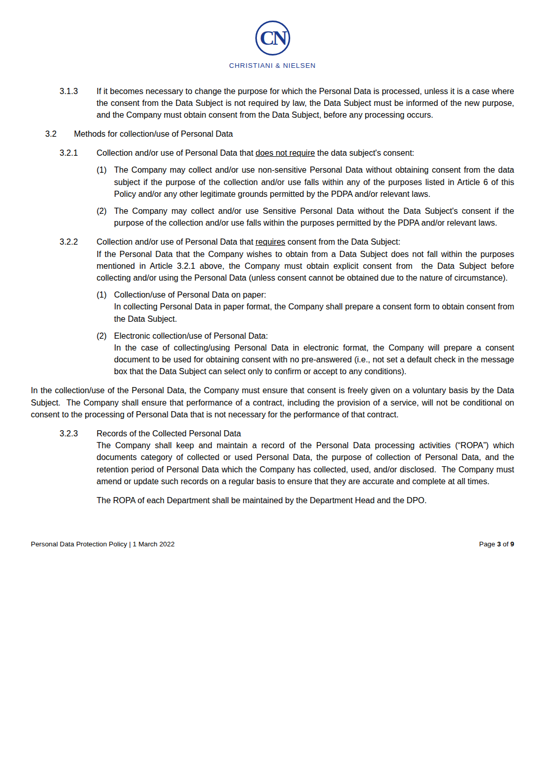CN
CHRISTIANI & NIELSEN
3.1.3
If it becomes necessary to change the purpose for which the Personal Data is processed, unless it is a case where the consent from the Data Subject is not required by law, the Data Subject must be informed of the new purpose, and the Company must obtain consent from the Data Subject, before any processing occurs.
3.2
Methods for collection/use of Personal Data
3.2.1
Collection and/or use of Personal Data that does not require the data subject's consent:
(1)
The Company may collect and/or use non-sensitive Personal Data without obtaining consent from the data subject if the purpose of the collection and/or use falls within any of the purposes listed in Article 6 of this Policy and/or any other legitimate grounds permitted by the PDPA and/or relevant laws.
(2)
The Company may collect and/or use Sensitive Personal Data without the Data Subject's consent if the purpose of the collection and/or use falls within the purposes permitted by the PDPA and/or relevant laws.
3.2.2
Collection and/or use of Personal Data that requires consent from the Data Subject:
If the Personal Data that the Company wishes to obtain from a Data Subject does not fall within the purposes mentioned in Article 3.2.1 above, the Company must obtain explicit consent from the Data Subject before collecting and/or using the Personal Data (unless consent cannot be obtained due to the nature of circumstance).
(1)
Collection/use of Personal Data on paper:
In collecting Personal Data in paper format, the Company shall prepare a consent form to obtain consent from the Data Subject.
(2)
Electronic collection/use of Personal Data:
In the case of collecting/using Personal Data in electronic format, the Company will prepare a consent document to be used for obtaining consent with no pre-answered (i.e., not set a default check in the message box that the Data Subject can select only to confirm or accept to any conditions).
In the collection/use of the Personal Data, the Company must ensure that consent is freely given on a voluntary basis by the Data Subject. The Company shall ensure that performance of a contract, including the provision of a service, will not be conditional on consent to the processing of Personal Data that is not necessary for the performance of that contract.
3.2.3
Records of the Collected Personal Data
The Company shall keep and maintain a record of the Personal Data processing activities (“ROPA”) which documents category of collected or used Personal Data, the purpose of collection of Personal Data, and the retention period of Personal Data which the Company has collected, used, and/or disclosed. The Company must amend or update such records on a regular basis to ensure that they are accurate and complete at all times.
The ROPA of each Department shall be maintained by the Department Head and the DPO.
Personal Data Protection Policy | 1 March 2022
Page 3 of 9